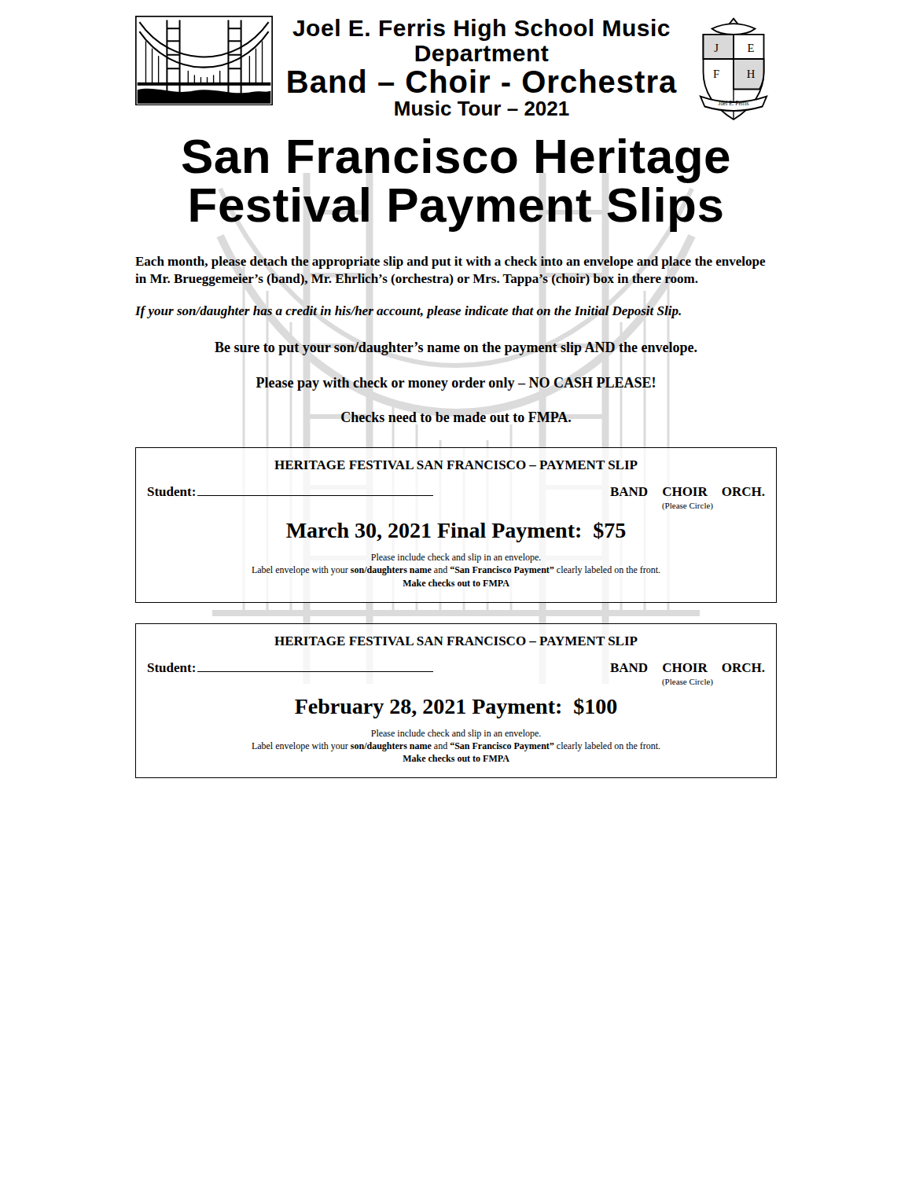Joel E. Ferris High School Music Department
Band – Choir - Orchestra
Music Tour – 2021
J E F H Joel E. Ferris
San Francisco Heritage Festival Payment Slips
Each month, please detach the appropriate slip and put it with a check into an envelope and place the envelope in Mr. Brueggemeier’s (band), Mr. Ehrlich’s (orchestra) or Mrs. Tappa’s (choir) box in there room.
If your son/daughter has a credit in his/her account, please indicate that on the Initial Deposit Slip.
Be sure to put your son/daughter’s name on the payment slip AND the envelope.
Please pay with check or money order only – NO CASH PLEASE!
Checks need to be made out to FMPA.
HERITAGE FESTIVAL SAN FRANCISCO – PAYMENT SLIP
Student:
BAND CHOIR ORCH.
(Please Circle)
March 30, 2021 Final Payment: $75
Please include check and slip in an envelope.
Label envelope with your son/daughters name and “San Francisco Payment” clearly labeled on the front.
Make checks out to FMPA
HERITAGE FESTIVAL SAN FRANCISCO – PAYMENT SLIP
Student:
BAND CHOIR ORCH.
(Please Circle)
February 28, 2021 Payment: $100
Please include check and slip in an envelope.
Label envelope with your son/daughters name and “San Francisco Payment” clearly labeled on the front.
Make checks out to FMPA